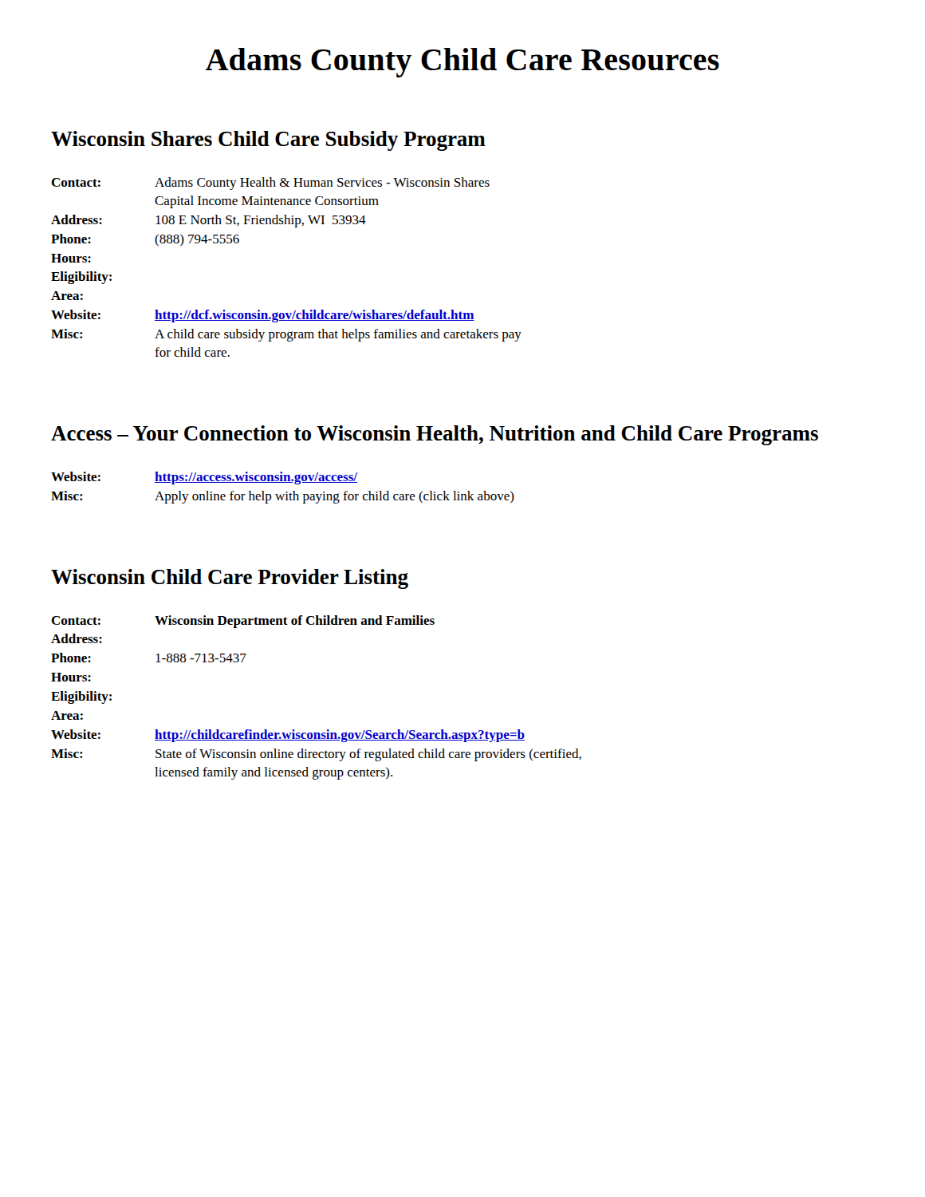Adams County Child Care Resources
Wisconsin Shares Child Care Subsidy Program
| Contact: | Adams County Health & Human Services - Wisconsin Shares Capital Income Maintenance Consortium |
| Address: | 108 E North St, Friendship, WI 53934 |
| Phone: | (888) 794-5556 |
| Hours: | |
| Eligibility: | |
| Area: | |
| Website: | http://dcf.wisconsin.gov/childcare/wishares/default.htm |
| Misc: | A child care subsidy program that helps families and caretakers pay for child care. |
Access – Your Connection to Wisconsin Health, Nutrition and Child Care Programs
| Website: | https://access.wisconsin.gov/access/ |
| Misc: | Apply online for help with paying for child care (click link above) |
Wisconsin Child Care Provider Listing
| Contact: | Wisconsin Department of Children and Families |
| Address: | |
| Phone: | 1-888 -713-5437 |
| Hours: | |
| Eligibility: | |
| Area: | |
| Website: | http://childcarefinder.wisconsin.gov/Search/Search.aspx?type=b |
| Misc: | State of Wisconsin online directory of regulated child care providers (certified, licensed family and licensed group centers). |